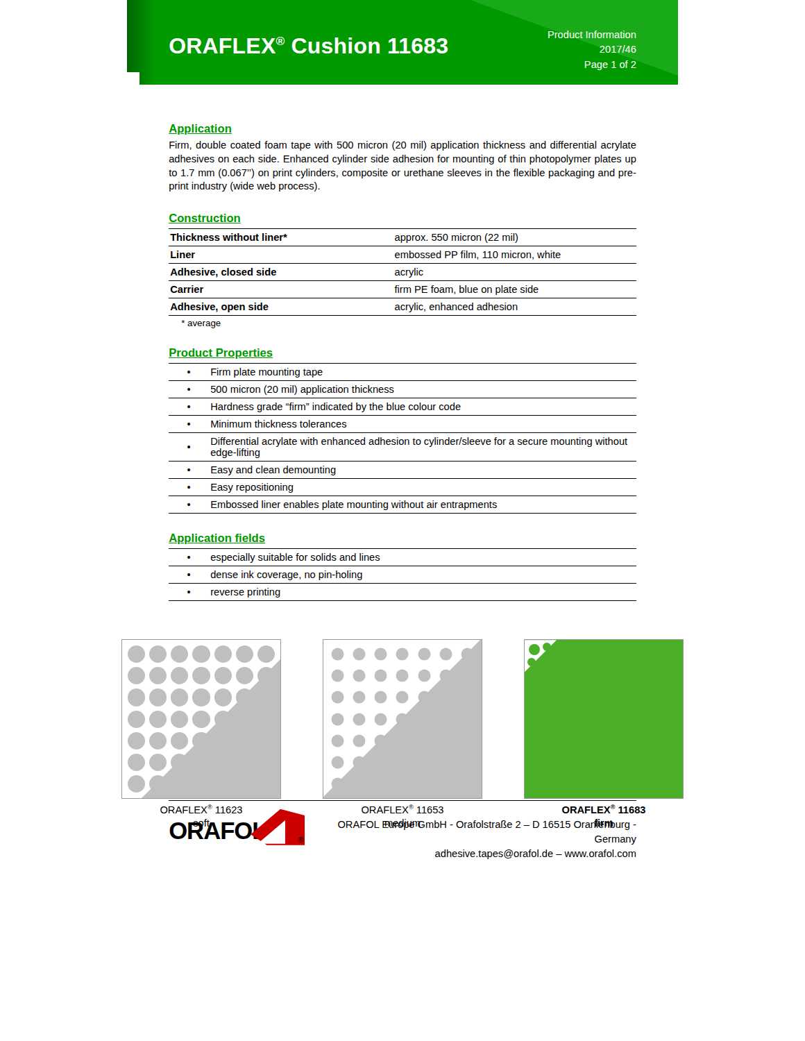ORAFLEX® Cushion 11683
Product Information
2017/46
Page 1 of 2
Application
Firm, double coated foam tape with 500 micron (20 mil) application thickness and differential acrylate adhesives on each side. Enhanced cylinder side adhesion for mounting of thin photopolymer plates up to 1.7 mm (0.067’’) on print cylinders, composite or urethane sleeves in the flexible packaging and pre-print industry (wide web process).
Construction
| Thickness without liner* | approx. 550 micron (22 mil) |
| Liner | embossed PP film, 110 micron, white |
| Adhesive, closed side | acrylic |
| Carrier | firm PE foam, blue on plate side |
| Adhesive, open side | acrylic, enhanced adhesion |
* average
Product Properties
| • | Firm plate mounting tape |
| • | 500 micron (20 mil) application thickness |
| • | Hardness grade “firm” indicated by the blue colour code |
| • | Minimum thickness tolerances |
| • | Differential acrylate with enhanced adhesion to cylinder/sleeve for a secure mounting without edge-lifting |
| • | Easy and clean demounting |
| • | Easy repositioning |
| • | Embossed liner enables plate mounting without air entrapments |
Application fields
| • | especially suitable for solids and lines |
| • | dense ink coverage, no pin-holing |
| • | reverse printing |
ORAFLEX® 11623
soft
ORAFLEX® 11653
medium
ORAFLEX® 11683
firm
ORAFOL
®
ORAFOL Europe GmbH - Orafolstraße 2 – D 16515 Oranienburg - Germany
adhesive.tapes@orafol.de – www.orafol.com